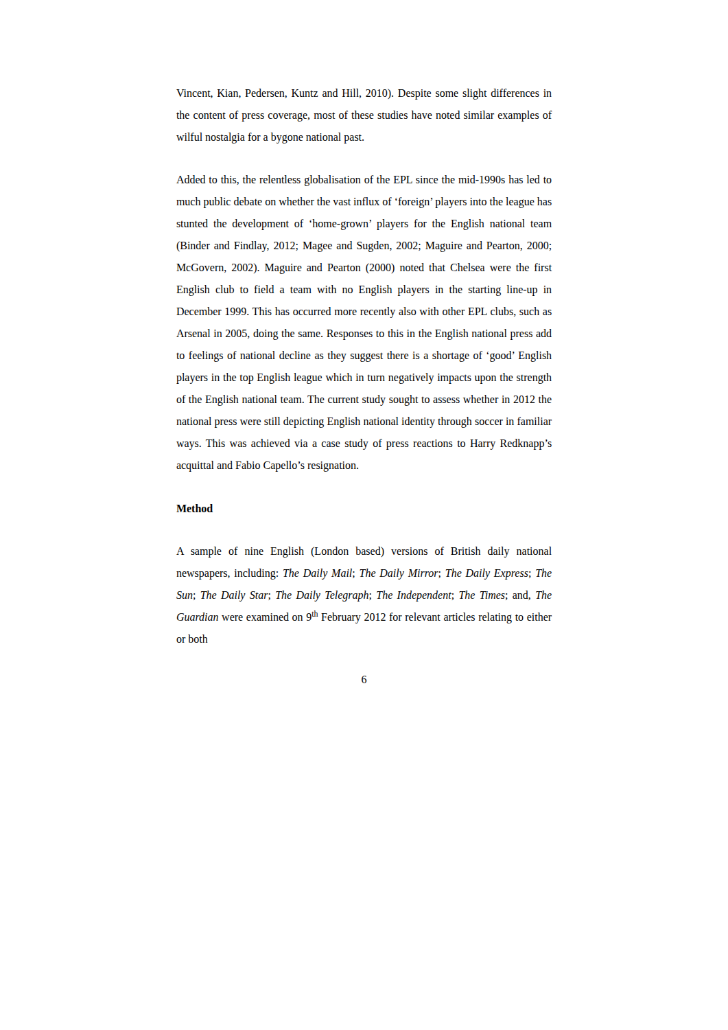Vincent, Kian, Pedersen, Kuntz and Hill, 2010). Despite some slight differences in the content of press coverage, most of these studies have noted similar examples of wilful nostalgia for a bygone national past.
Added to this, the relentless globalisation of the EPL since the mid-1990s has led to much public debate on whether the vast influx of ‘foreign’ players into the league has stunted the development of ‘home-grown’ players for the English national team (Binder and Findlay, 2012; Magee and Sugden, 2002; Maguire and Pearton, 2000; McGovern, 2002). Maguire and Pearton (2000) noted that Chelsea were the first English club to field a team with no English players in the starting line-up in December 1999. This has occurred more recently also with other EPL clubs, such as Arsenal in 2005, doing the same. Responses to this in the English national press add to feelings of national decline as they suggest there is a shortage of ‘good’ English players in the top English league which in turn negatively impacts upon the strength of the English national team. The current study sought to assess whether in 2012 the national press were still depicting English national identity through soccer in familiar ways. This was achieved via a case study of press reactions to Harry Redknapp’s acquittal and Fabio Capello’s resignation.
Method
A sample of nine English (London based) versions of British daily national newspapers, including: The Daily Mail; The Daily Mirror; The Daily Express; The Sun; The Daily Star; The Daily Telegraph; The Independent; The Times; and, The Guardian were examined on 9th February 2012 for relevant articles relating to either or both
6